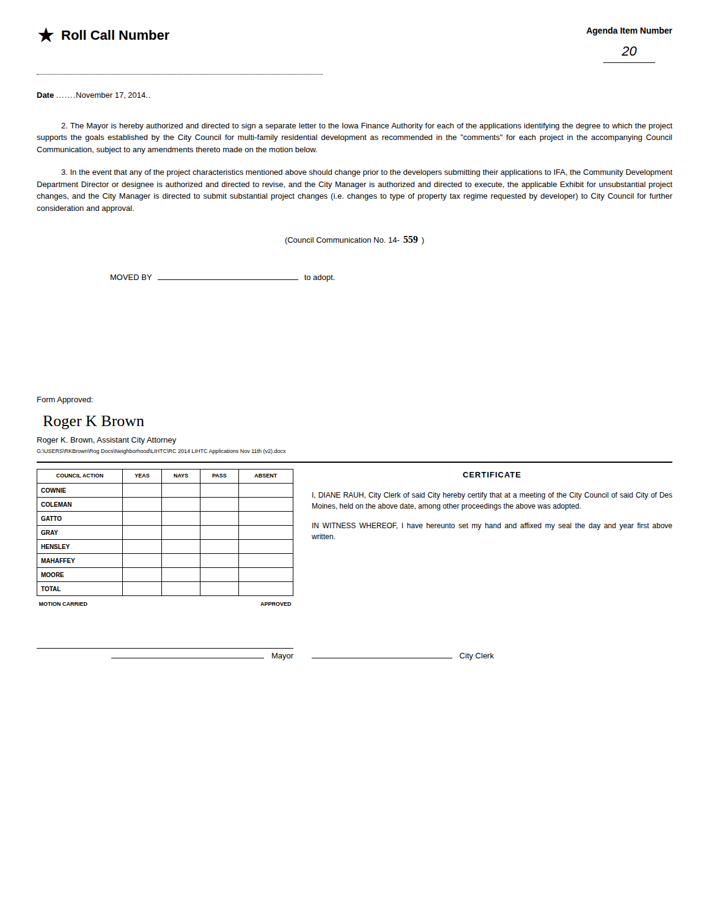★ Roll Call Number
Agenda Item Number
20
Date ....... November 17, 2014..
2. The Mayor is hereby authorized and directed to sign a separate letter to the Iowa Finance Authority for each of the applications identifying the degree to which the project supports the goals established by the City Council for multi-family residential development as recommended in the "comments" for each project in the accompanying Council Communication, subject to any amendments thereto made on the motion below.
3. In the event that any of the project characteristics mentioned above should change prior to the developers submitting their applications to IFA, the Community Development Department Director or designee is authorized and directed to revise, and the City Manager is authorized and directed to execute, the applicable Exhibit for unsubstantial project changes, and the City Manager is directed to submit substantial project changes (i.e. changes to type of property tax regime requested by developer) to City Council for further consideration and approval.
(Council Communication No. 14-559)
MOVED BY to adopt.
Form Approved:
Roger K Brown
Roger K. Brown, Assistant City Attorney
G:\USERS\RKBrown\Rog Docs\Neighborhood\LIHTC\RC 2014 LIHTC Applications Nov 11th (v2).docx
| COUNCIL ACTION | YEAS | NAYS | PASS | ABSENT |
| --- | --- | --- | --- | --- |
| COWNIE | | | | |
| COLEMAN | | | | |
| GATTO | | | | |
| GRAY | | | | |
| HENSLEY | | | | |
| MAHAFFEY | | | | |
| MOORE | | | | |
| TOTAL | | | | |
| MOTION CARRIED | APPROVED |
CERTIFICATE
I, DIANE RAUH, City Clerk of said City hereby certify that at a meeting of the City Council of said City of Des Moines, held on the above date, among other proceedings the above was adopted.
IN WITNESS WHEREOF, I have hereunto set my hand and affixed my seal the day and year first above written.
Mayor
City Clerk